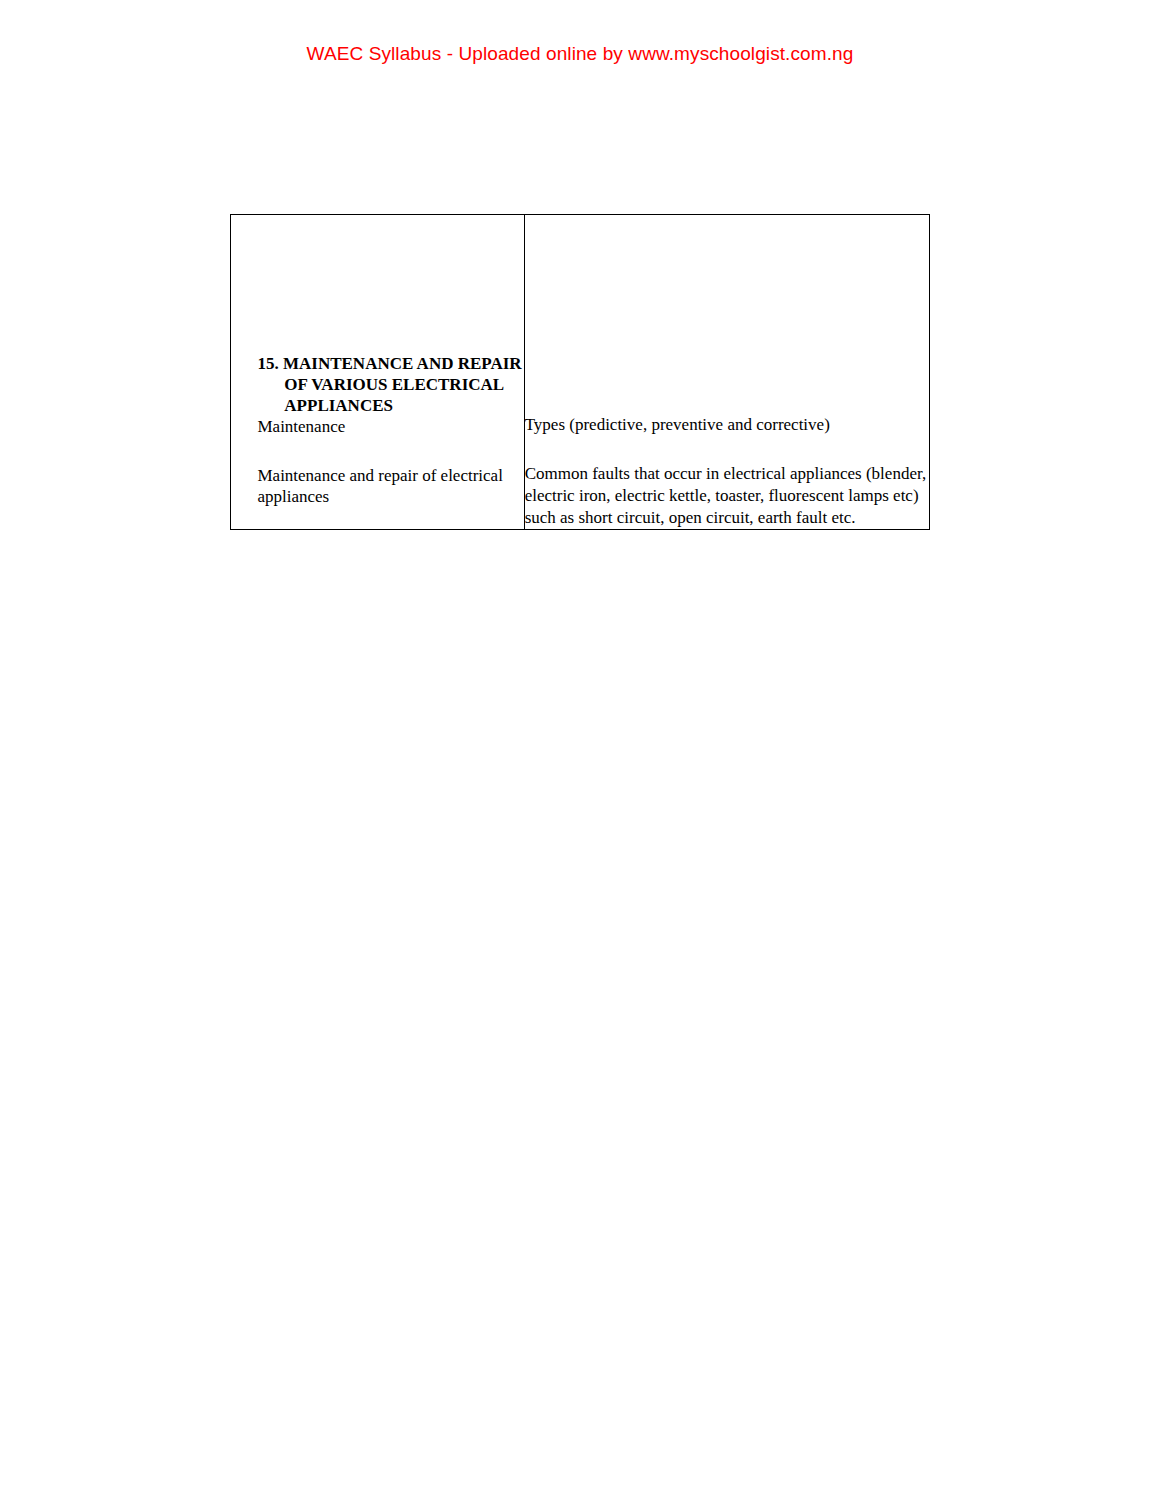WAEC Syllabus - Uploaded online by www.myschoolgist.com.ng
| 15. MAINTENANCE AND REPAIR OF VARIOUS ELECTRICAL APPLIANCES Maintenance Maintenance and repair of electrical appliances | Types (predictive, preventive and corrective) Common faults that occur in electrical appliances (blender, electric iron, electric kettle, toaster, fluorescent lamps etc) such as short circuit, open circuit, earth fault etc. |